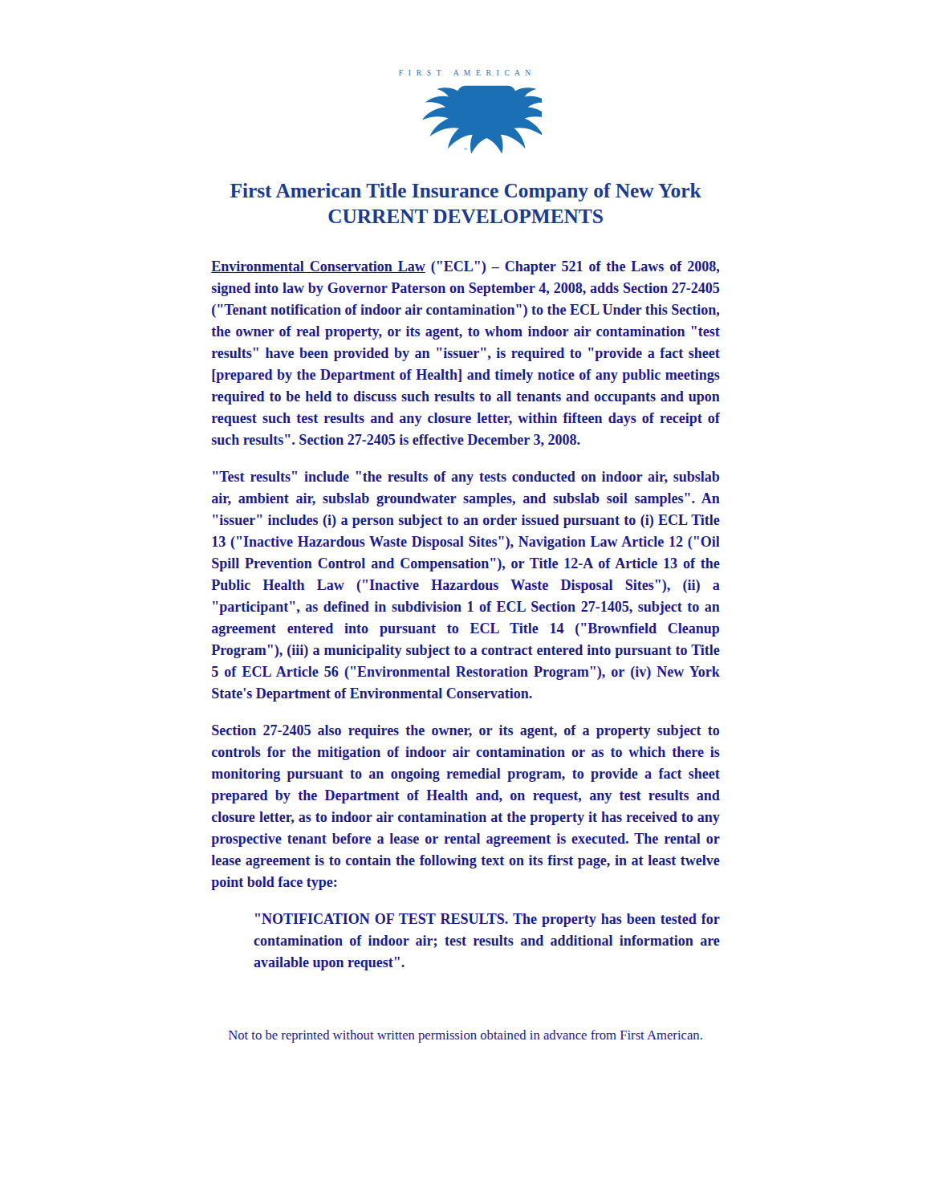First American Title Insurance Company of New York CURRENT DEVELOPMENTS
Environmental Conservation Law ("ECL") – Chapter 521 of the Laws of 2008, signed into law by Governor Paterson on September 4, 2008, adds Section 27-2405 ("Tenant notification of indoor air contamination") to the ECL Under this Section, the owner of real property, or its agent, to whom indoor air contamination "test results" have been provided by an "issuer", is required to "provide a fact sheet [prepared by the Department of Health] and timely notice of any public meetings required to be held to discuss such results to all tenants and occupants and upon request such test results and any closure letter, within fifteen days of receipt of such results". Section 27-2405 is effective December 3, 2008.
"Test results" include "the results of any tests conducted on indoor air, subslab air, ambient air, subslab groundwater samples, and subslab soil samples". An "issuer" includes (i) a person subject to an order issued pursuant to (i) ECL Title 13 ("Inactive Hazardous Waste Disposal Sites"), Navigation Law Article 12 ("Oil Spill Prevention Control and Compensation"), or Title 12-A of Article 13 of the Public Health Law ("Inactive Hazardous Waste Disposal Sites"), (ii) a "participant", as defined in subdivision 1 of ECL Section 27-1405, subject to an agreement entered into pursuant to ECL Title 14 ("Brownfield Cleanup Program"), (iii) a municipality subject to a contract entered into pursuant to Title 5 of ECL Article 56 ("Environmental Restoration Program"), or (iv) New York State's Department of Environmental Conservation.
Section 27-2405 also requires the owner, or its agent, of a property subject to controls for the mitigation of indoor air contamination or as to which there is monitoring pursuant to an ongoing remedial program, to provide a fact sheet prepared by the Department of Health and, on request, any test results and closure letter, as to indoor air contamination at the property it has received to any prospective tenant before a lease or rental agreement is executed. The rental or lease agreement is to contain the following text on its first page, in at least twelve point bold face type:
"NOTIFICATION OF TEST RESULTS. The property has been tested for contamination of indoor air; test results and additional information are available upon request".
Not to be reprinted without written permission obtained in advance from First American.